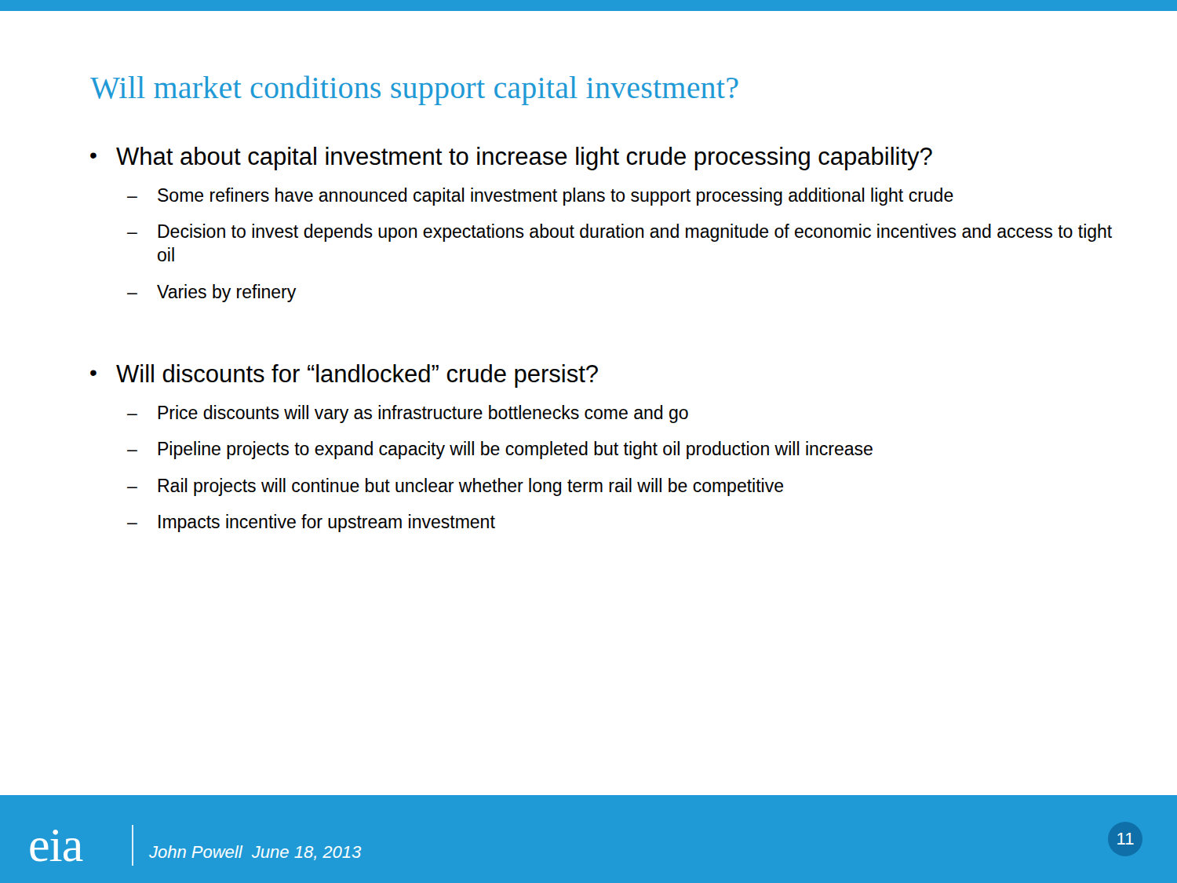Will market conditions support capital investment?
What about capital investment to increase light crude processing capability?
Some refiners have announced capital investment plans to support processing additional light crude
Decision to invest depends upon expectations about duration and magnitude of economic incentives and access to tight oil
Varies by refinery
Will discounts for “landlocked” crude persist?
Price discounts will vary as infrastructure bottlenecks come and go
Pipeline projects to expand capacity will be completed but tight oil production will increase
Rail projects will continue but unclear whether long term rail will be competitive
Impacts incentive for upstream investment
eia
John Powell June 18, 2013
11